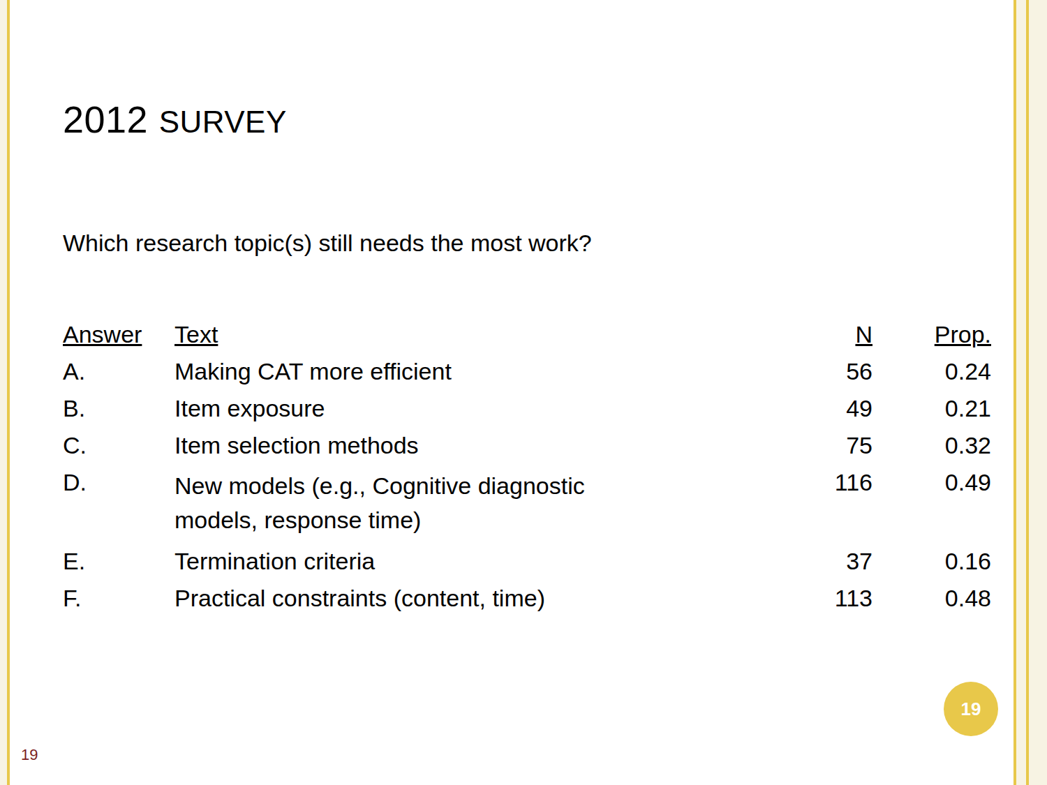2012 SURVEY
Which research topic(s) still needs the most work?
| Answer | Text | N | Prop. |
| --- | --- | --- | --- |
| A. | Making CAT more efficient | 56 | 0.24 |
| B. | Item exposure | 49 | 0.21 |
| C. | Item selection methods | 75 | 0.32 |
| D. | New models (e.g., Cognitive diagnostic models, response time) | 116 | 0.49 |
| E. | Termination criteria | 37 | 0.16 |
| F. | Practical constraints (content, time) | 113 | 0.48 |
19
19